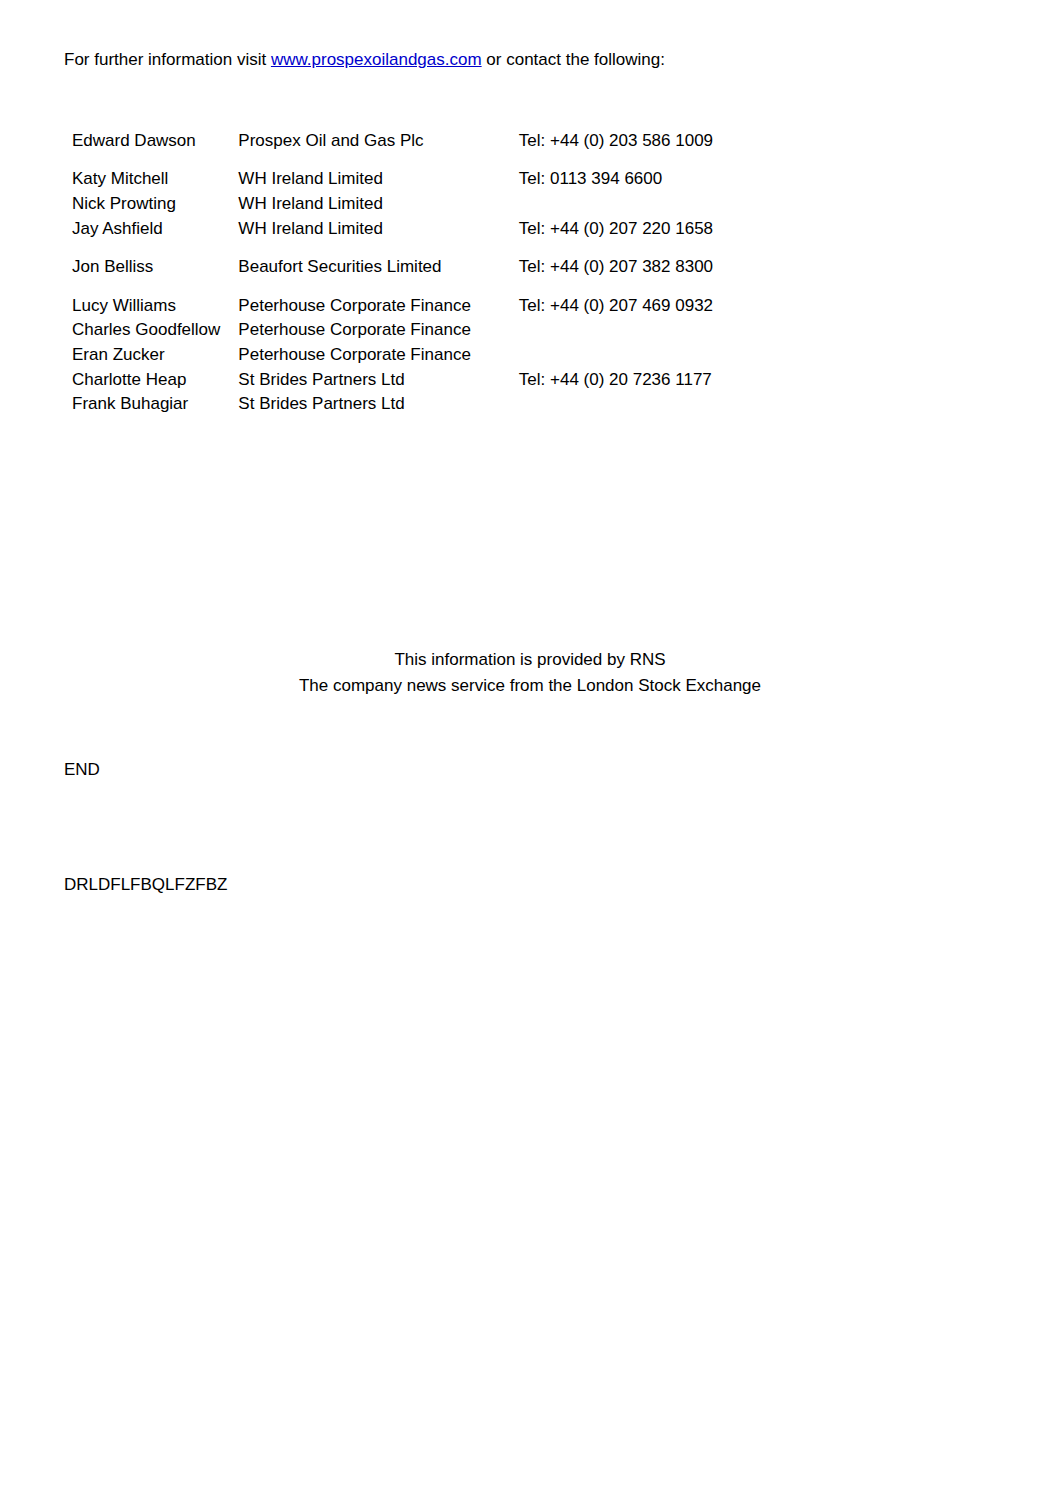For further information visit www.prospexoilandgas.com or contact the following:
| Edward Dawson | Prospex Oil and Gas Plc | Tel: +44 (0) 203 586 1009 |
| Katy Mitchell | WH Ireland Limited | Tel: 0113 394 6600 |
| Nick Prowting | WH Ireland Limited | |
| Jay Ashfield | WH Ireland Limited | Tel: +44 (0) 207 220 1658 |
| Jon Belliss | Beaufort Securities Limited | Tel: +44 (0) 207 382 8300 |
| Lucy Williams | Peterhouse Corporate Finance | Tel: +44 (0) 207 469 0932 |
| Charles Goodfellow | Peterhouse Corporate Finance | |
| Eran Zucker | Peterhouse Corporate Finance | |
| Charlotte Heap | St Brides Partners Ltd | Tel: +44 (0) 20 7236 1177 |
| Frank Buhagiar | St Brides Partners Ltd | |
This information is provided by RNS
The company news service from the London Stock Exchange
END
DRLDFLFBQLFZFBZ